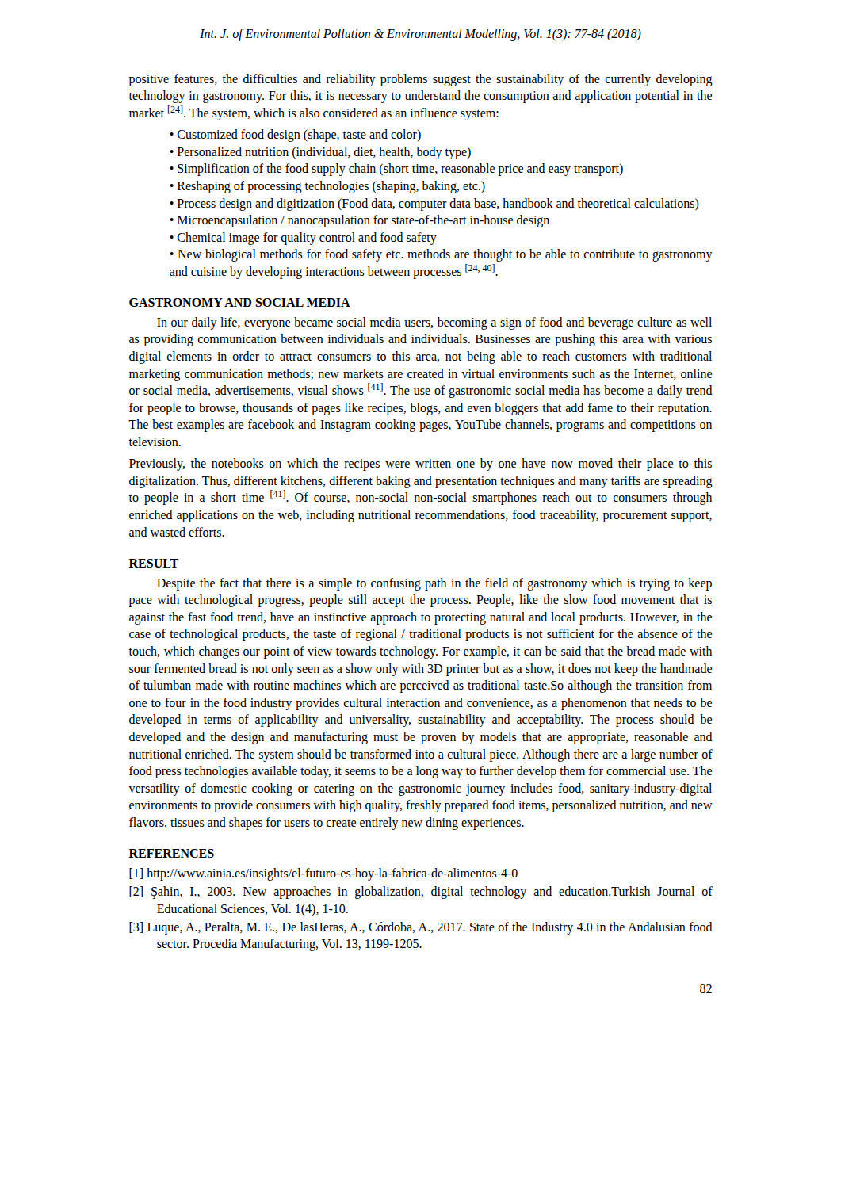Int. J. of Environmental Pollution & Environmental Modelling, Vol. 1(3): 77-84 (2018)
positive features, the difficulties and reliability problems suggest the sustainability of the currently developing technology in gastronomy. For this, it is necessary to understand the consumption and application potential in the market [24]. The system, which is also considered as an influence system:
Customized food design (shape, taste and color)
Personalized nutrition (individual, diet, health, body type)
Simplification of the food supply chain (short time, reasonable price and easy transport)
Reshaping of processing technologies (shaping, baking, etc.)
Process design and digitization (Food data, computer data base, handbook and theoretical calculations)
Microencapsulation / nanocapsulation for state-of-the-art in-house design
Chemical image for quality control and food safety
New biological methods for food safety etc. methods are thought to be able to contribute to gastronomy and cuisine by developing interactions between processes [24, 40].
Gastronomy and Social Media
In our daily life, everyone became social media users, becoming a sign of food and beverage culture as well as providing communication between individuals and individuals. Businesses are pushing this area with various digital elements in order to attract consumers to this area, not being able to reach customers with traditional marketing communication methods; new markets are created in virtual environments such as the Internet, online or social media, advertisements, visual shows [41]. The use of gastronomic social media has become a daily trend for people to browse, thousands of pages like recipes, blogs, and even bloggers that add fame to their reputation. The best examples are facebook and Instagram cooking pages, YouTube channels, programs and competitions on television.
Previously, the notebooks on which the recipes were written one by one have now moved their place to this digitalization. Thus, different kitchens, different baking and presentation techniques and many tariffs are spreading to people in a short time [41]. Of course, non-social non-social smartphones reach out to consumers through enriched applications on the web, including nutritional recommendations, food traceability, procurement support, and wasted efforts.
Result
Despite the fact that there is a simple to confusing path in the field of gastronomy which is trying to keep pace with technological progress, people still accept the process. People, like the slow food movement that is against the fast food trend, have an instinctive approach to protecting natural and local products. However, in the case of technological products, the taste of regional / traditional products is not sufficient for the absence of the touch, which changes our point of view towards technology. For example, it can be said that the bread made with sour fermented bread is not only seen as a show only with 3D printer but as a show, it does not keep the handmade of tulumban made with routine machines which are perceived as traditional taste.So although the transition from one to four in the food industry provides cultural interaction and convenience, as a phenomenon that needs to be developed in terms of applicability and universality, sustainability and acceptability. The process should be developed and the design and manufacturing must be proven by models that are appropriate, reasonable and nutritional enriched. The system should be transformed into a cultural piece. Although there are a large number of food press technologies available today, it seems to be a long way to further develop them for commercial use. The versatility of domestic cooking or catering on the gastronomic journey includes food, sanitary-industry-digital environments to provide consumers with high quality, freshly prepared food items, personalized nutrition, and new flavors, tissues and shapes for users to create entirely new dining experiences.
References
[1] http://www.ainia.es/insights/el-futuro-es-hoy-la-fabrica-de-alimentos-4-0
[2] Şahin, I., 2003. New approaches in globalization, digital technology and education.Turkish Journal of Educational Sciences, Vol. 1(4), 1-10.
[3] Luque, A., Peralta, M. E., De lasHeras, A., Córdoba, A., 2017. State of the Industry 4.0 in the Andalusian food sector. Procedia Manufacturing, Vol. 13, 1199-1205.
82